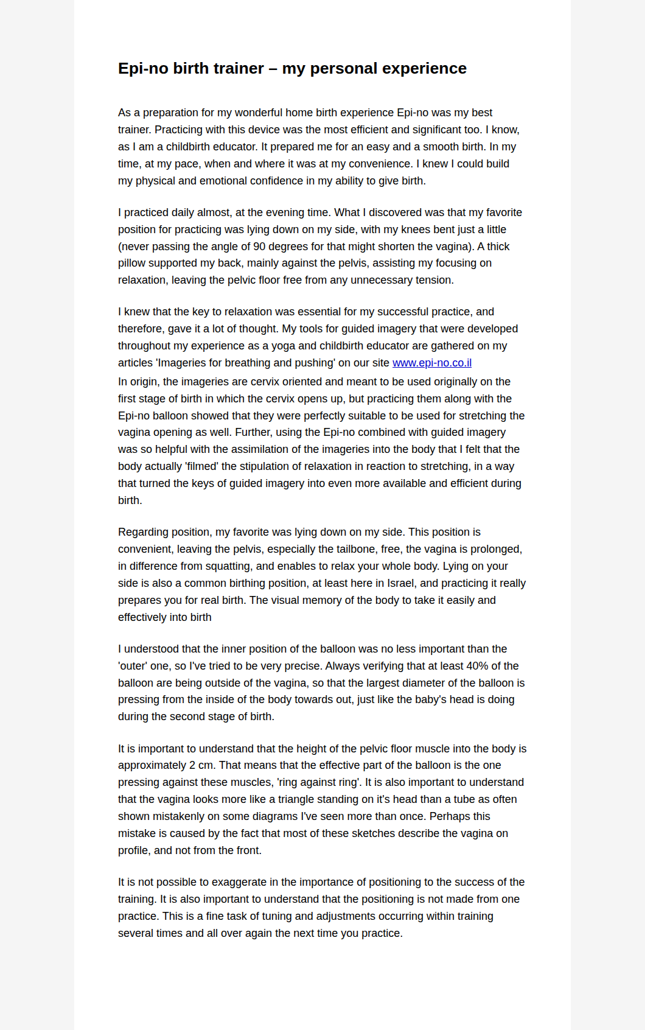Epi-no birth trainer – my personal experience
As a preparation for my wonderful home birth experience Epi-no was my best trainer. Practicing with this device was the most efficient and significant too. I know, as I am a childbirth educator. It prepared me for an easy and a smooth birth. In my time, at my pace, when and where it was at my convenience. I knew I could build my physical and emotional confidence in my ability to give birth.
I practiced daily almost, at the evening time. What I discovered was that my favorite position for practicing was lying down on my side, with my knees bent just a little (never passing the angle of 90 degrees for that might shorten the vagina). A thick pillow supported my back, mainly against the pelvis, assisting my focusing on relaxation, leaving the pelvic floor free from any unnecessary tension.
I knew that the key to relaxation was essential for my successful practice, and therefore, gave it a lot of thought. My tools for guided imagery that were developed throughout my experience as a yoga and childbirth educator are gathered on my articles 'Imageries for breathing and pushing' on our site www.epi-no.co.il
In origin, the imageries are cervix oriented and meant to be used originally on the first stage of birth in which the cervix opens up, but practicing them along with the Epi-no balloon showed that they were perfectly suitable to be used for stretching the vagina opening as well. Further, using the Epi-no combined with guided imagery was so helpful with the assimilation of the imageries into the body that I felt that the body actually 'filmed' the stipulation of relaxation in reaction to stretching, in a way that turned the keys of guided imagery into even more available and efficient during birth.
Regarding position, my favorite was lying down on my side. This position is convenient, leaving the pelvis, especially the tailbone, free, the vagina is prolonged, in difference from squatting, and enables to relax your whole body. Lying on your side is also a common birthing position, at least here in Israel, and practicing it really prepares you for real birth. The visual memory of the body to take it easily and effectively into birth
I understood that the inner position of the balloon was no less important than the 'outer' one, so I've tried to be very precise. Always verifying that at least 40% of the balloon are being outside of the vagina, so that the largest diameter of the balloon is pressing from the inside of the body towards out, just like the baby's head is doing during the second stage of birth.
It is important to understand that the height of the pelvic floor muscle into the body is approximately 2 cm. That means that the effective part of the balloon is the one pressing against these muscles, 'ring against ring'. It is also important to understand that the vagina looks more like a triangle standing on it's head than a tube as often shown mistakenly on some diagrams I've seen more than once. Perhaps this mistake is caused by the fact that most of these sketches describe the vagina on profile, and not from the front.
It is not possible to exaggerate in the importance of positioning to the success of the training. It is also important to understand that the positioning is not made from one practice. This is a fine task of tuning and adjustments occurring within training several times and all over again the next time you practice.